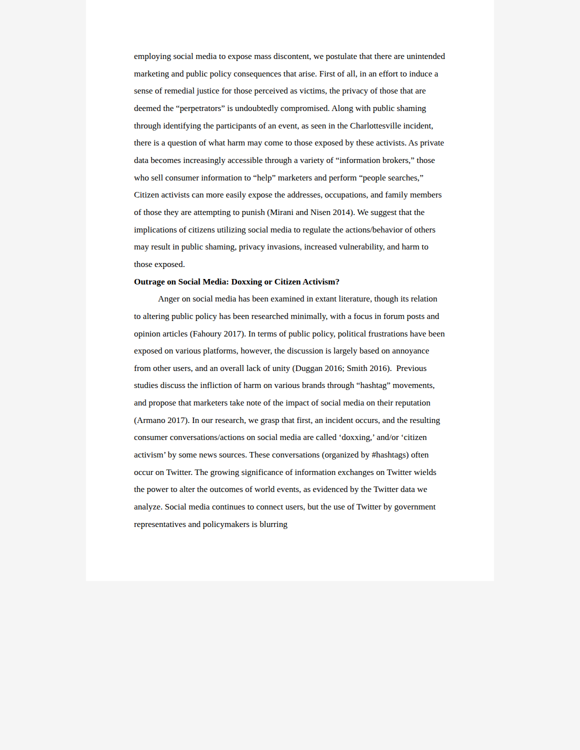employing social media to expose mass discontent, we postulate that there are unintended marketing and public policy consequences that arise. First of all, in an effort to induce a sense of remedial justice for those perceived as victims, the privacy of those that are deemed the “perpetrators” is undoubtedly compromised. Along with public shaming through identifying the participants of an event, as seen in the Charlottesville incident, there is a question of what harm may come to those exposed by these activists. As private data becomes increasingly accessible through a variety of “information brokers,” those who sell consumer information to “help” marketers and perform “people searches,” Citizen activists can more easily expose the addresses, occupations, and family members of those they are attempting to punish (Mirani and Nisen 2014). We suggest that the implications of citizens utilizing social media to regulate the actions/behavior of others may result in public shaming, privacy invasions, increased vulnerability, and harm to those exposed.
Outrage on Social Media: Doxxing or Citizen Activism?
Anger on social media has been examined in extant literature, though its relation to altering public policy has been researched minimally, with a focus in forum posts and opinion articles (Fahoury 2017). In terms of public policy, political frustrations have been exposed on various platforms, however, the discussion is largely based on annoyance from other users, and an overall lack of unity (Duggan 2016; Smith 2016). Previous studies discuss the infliction of harm on various brands through “hashtag” movements, and propose that marketers take note of the impact of social media on their reputation (Armano 2017). In our research, we grasp that first, an incident occurs, and the resulting consumer conversations/actions on social media are called ‘doxxing,’ and/or ‘citizen activism’ by some news sources. These conversations (organized by #hashtags) often occur on Twitter. The growing significance of information exchanges on Twitter wields the power to alter the outcomes of world events, as evidenced by the Twitter data we analyze. Social media continues to connect users, but the use of Twitter by government representatives and policymakers is blurring